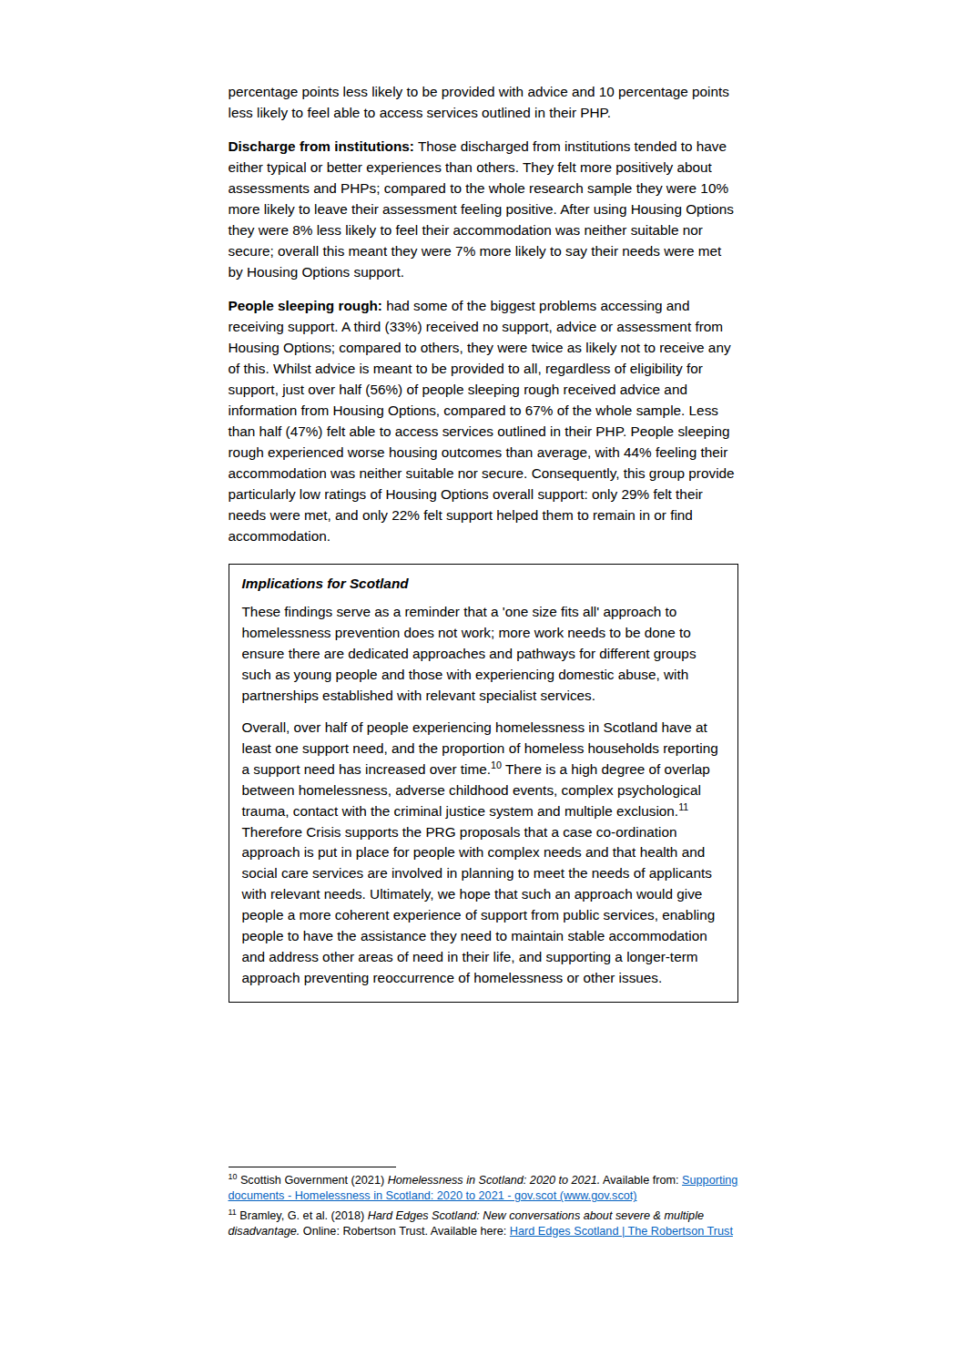percentage points less likely to be provided with advice and 10 percentage points less likely to feel able to access services outlined in their PHP.
Discharge from institutions: Those discharged from institutions tended to have either typical or better experiences than others. They felt more positively about assessments and PHPs; compared to the whole research sample they were 10% more likely to leave their assessment feeling positive. After using Housing Options they were 8% less likely to feel their accommodation was neither suitable nor secure; overall this meant they were 7% more likely to say their needs were met by Housing Options support.
People sleeping rough: had some of the biggest problems accessing and receiving support. A third (33%) received no support, advice or assessment from Housing Options; compared to others, they were twice as likely not to receive any of this. Whilst advice is meant to be provided to all, regardless of eligibility for support, just over half (56%) of people sleeping rough received advice and information from Housing Options, compared to 67% of the whole sample. Less than half (47%) felt able to access services outlined in their PHP. People sleeping rough experienced worse housing outcomes than average, with 44% feeling their accommodation was neither suitable nor secure. Consequently, this group provide particularly low ratings of Housing Options overall support: only 29% felt their needs were met, and only 22% felt support helped them to remain in or find accommodation.
Implications for Scotland
These findings serve as a reminder that a 'one size fits all' approach to homelessness prevention does not work; more work needs to be done to ensure there are dedicated approaches and pathways for different groups such as young people and those with experiencing domestic abuse, with partnerships established with relevant specialist services.
Overall, over half of people experiencing homelessness in Scotland have at least one support need, and the proportion of homeless households reporting a support need has increased over time.10 There is a high degree of overlap between homelessness, adverse childhood events, complex psychological trauma, contact with the criminal justice system and multiple exclusion.11 Therefore Crisis supports the PRG proposals that a case co-ordination approach is put in place for people with complex needs and that health and social care services are involved in planning to meet the needs of applicants with relevant needs. Ultimately, we hope that such an approach would give people a more coherent experience of support from public services, enabling people to have the assistance they need to maintain stable accommodation and address other areas of need in their life, and supporting a longer-term approach preventing reoccurrence of homelessness or other issues.
10 Scottish Government (2021) Homelessness in Scotland: 2020 to 2021. Available from: Supporting documents - Homelessness in Scotland: 2020 to 2021 - gov.scot (www.gov.scot)
11 Bramley, G. et al. (2018) Hard Edges Scotland: New conversations about severe & multiple disadvantage. Online: Robertson Trust. Available here: Hard Edges Scotland | The Robertson Trust